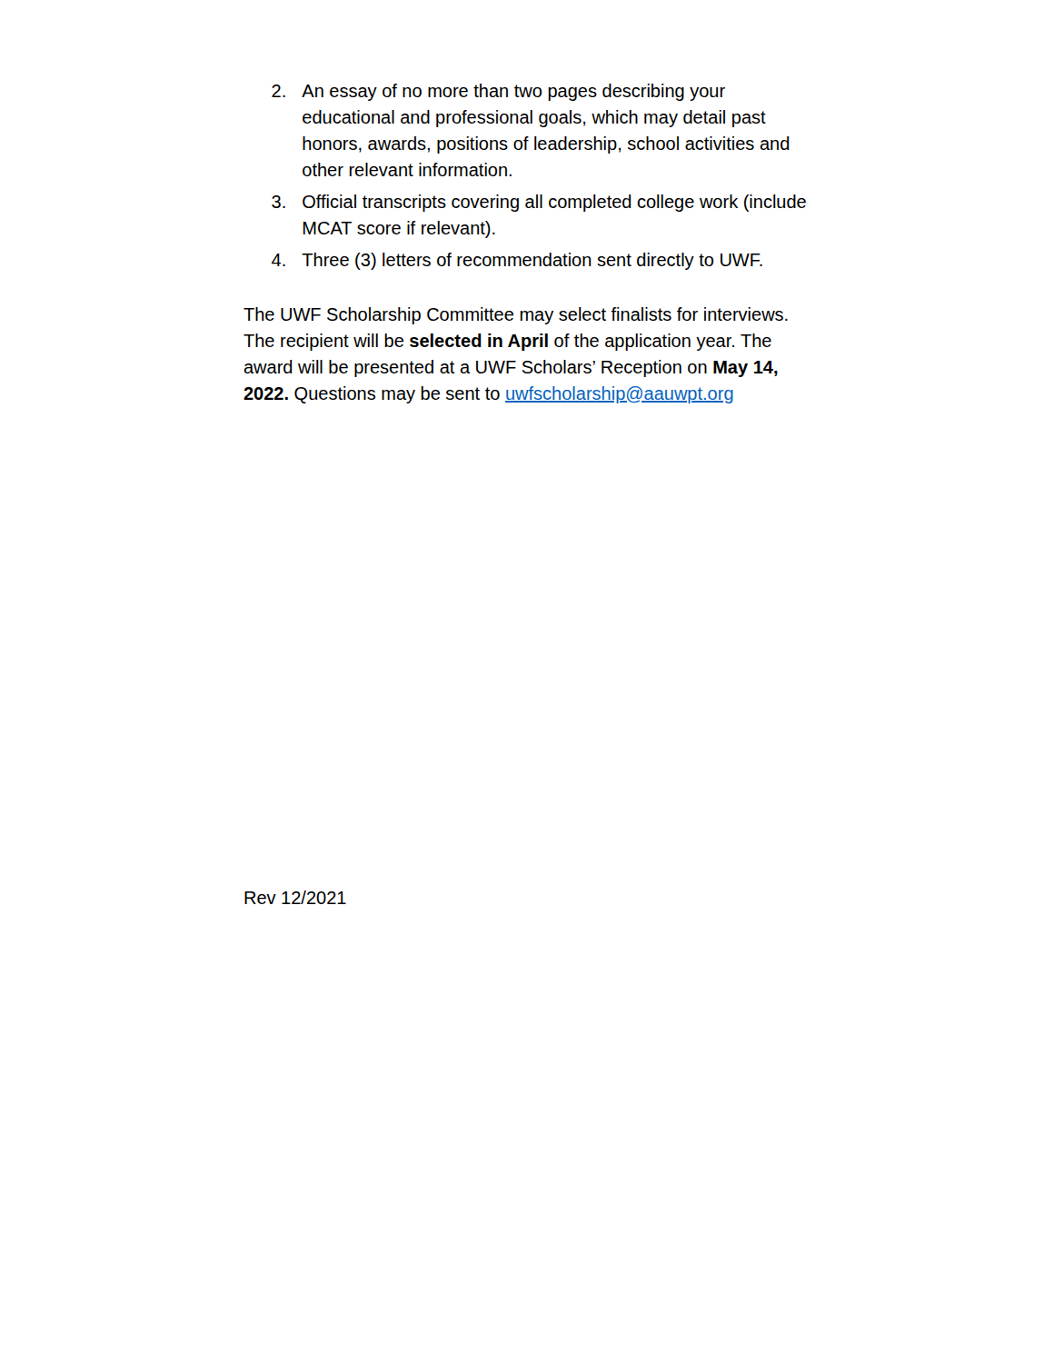An essay of no more than two pages describing your educational and professional goals, which may detail past honors, awards, positions of leadership, school activities and other relevant information.
Official transcripts covering all completed college work (include MCAT score if relevant).
Three (3) letters of recommendation sent directly to UWF.
The UWF Scholarship Committee may select finalists for interviews. The recipient will be selected in April of the application year. The award will be presented at a UWF Scholars’ Reception on May 14, 2022. Questions may be sent to uwfscholarship@aauwpt.org
Rev 12/2021